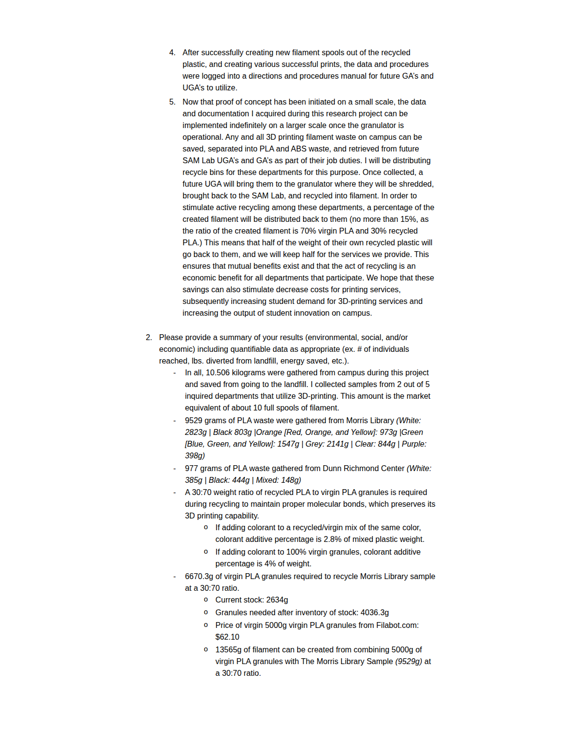After successfully creating new filament spools out of the recycled plastic, and creating various successful prints, the data and procedures were logged into a directions and procedures manual for future GA’s and UGA’s to utilize.
Now that proof of concept has been initiated on a small scale, the data and documentation I acquired during this research project can be implemented indefinitely on a larger scale once the granulator is operational. Any and all 3D printing filament waste on campus can be saved, separated into PLA and ABS waste, and retrieved from future SAM Lab UGA’s and GA’s as part of their job duties. I will be distributing recycle bins for these departments for this purpose. Once collected, a future UGA will bring them to the granulator where they will be shredded, brought back to the SAM Lab, and recycled into filament. In order to stimulate active recycling among these departments, a percentage of the created filament will be distributed back to them (no more than 15%, as the ratio of the created filament is 70% virgin PLA and 30% recycled PLA.) This means that half of the weight of their own recycled plastic will go back to them, and we will keep half for the services we provide. This ensures that mutual benefits exist and that the act of recycling is an economic benefit for all departments that participate. We hope that these savings can also stimulate decrease costs for printing services, subsequently increasing student demand for 3D-printing services and increasing the output of student innovation on campus.
Please provide a summary of your results (environmental, social, and/or economic) including quantifiable data as appropriate (ex. # of individuals reached, lbs. diverted from landfill, energy saved, etc.).
In all, 10.506 kilograms were gathered from campus during this project and saved from going to the landfill. I collected samples from 2 out of 5 inquired departments that utilize 3D-printing. This amount is the market equivalent of about 10 full spools of filament.
9529 grams of PLA waste were gathered from Morris Library (White: 2823g | Black 803g |Orange [Red, Orange, and Yellow]: 973g |Green [Blue, Green, and Yellow]: 1547g | Grey: 2141g | Clear: 844g | Purple: 398g)
977 grams of PLA waste gathered from Dunn Richmond Center (White: 385g | Black: 444g | Mixed: 148g)
A 30:70 weight ratio of recycled PLA to virgin PLA granules is required during recycling to maintain proper molecular bonds, which preserves its 3D printing capability.
If adding colorant to a recycled/virgin mix of the same color, colorant additive percentage is 2.8% of mixed plastic weight.
If adding colorant to 100% virgin granules, colorant additive percentage is 4% of weight.
6670.3g of virgin PLA granules required to recycle Morris Library sample at a 30:70 ratio.
Current stock: 2634g
Granules needed after inventory of stock: 4036.3g
Price of virgin 5000g virgin PLA granules from Filabot.com: $62.10
13565g of filament can be created from combining 5000g of virgin PLA granules with The Morris Library Sample (9529g) at a 30:70 ratio.